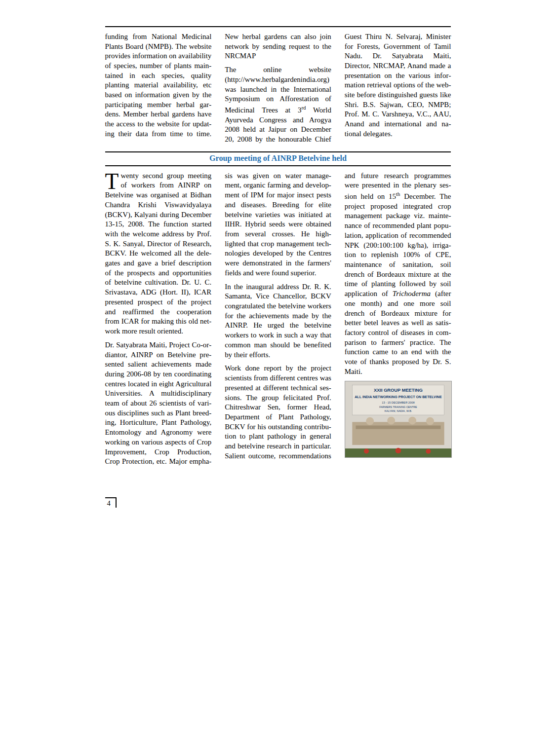funding from National Medicinal Plants Board (NMPB). The website provides information on availability of species, number of plants maintained in each species, quality planting material availability, etc based on information given by the participating member herbal gardens. Member herbal gardens have the access to the website for updating their data from time to time. New herbal gardens can also join network by sending request to the NRCMAP
The online website (http://www.herbalgardenindia.org) was launched in the International Symposium on Afforestation of Medicinal Trees at 3rd World Ayurveda Congress and Arogya 2008 held at Jaipur on December 20, 2008 by the honourable Chief Guest Thiru N. Selvaraj, Minister for Forests, Government of Tamil Nadu. Dr. Satyabrata Maiti, Director, NRCMAP, Anand made a presentation on the various information retrieval options of the website before distinguished guests like Shri. B.S. Sajwan, CEO, NMPB; Prof. M. C. Varshneya, V.C., AAU, Anand and international and national delegates.
Group meeting of AINRP Betelvine held
Twenty second group meeting of workers from AINRP on Betelvine was organised at Bidhan Chandra Krishi Viswavidyalaya (BCKV), Kalyani during December 13-15, 2008. The function started with the welcome address by Prof. S. K. Sanyal, Director of Research, BCKV. He welcomed all the delegates and gave a brief description of the prospects and opportunities of betelvine cultivation. Dr. U. C. Srivastava, ADG (Hort. II), ICAR presented prospect of the project and reaffirmed the cooperation from ICAR for making this old network more result oriented.
Dr. Satyabrata Maiti, Project Co-ordiantor, AINRP on Betelvine presented salient achievements made during 2006-08 by ten coordinating centres located in eight Agricultural Universities. A multidisciplinary team of about 26 scientists of various disciplines such as Plant breeding, Horticulture, Plant Pathology, Entomology and Agronomy were working on various aspects of Crop Improvement, Crop Production, Crop Protection, etc. Major emphasis was given on water management, organic farming and development of IPM for major insect pests and diseases. Breeding for elite betelvine varieties was initiated at IIHR. Hybrid seeds were obtained from several crosses. He highlighted that crop management technologies developed by the Centres were demonstrated in the farmers' fields and were found superior.
In the inaugural address Dr. R. K. Samanta, Vice Chancellor, BCKV congratulated the betelvine workers for the achievements made by the AINRP. He urged the betelvine workers to work in such a way that common man should be benefited by their efforts.
Work done report by the project scientists from different centres was presented at different technical sessions. The group felicitated Prof. Chitreshwar Sen, former Head, Department of Plant Pathology, BCKV for his outstanding contribution to plant pathology in general and betelvine research in particular. Salient outcome, recommendations and future research programmes were presented in the plenary session held on 15th December. The project proposed integrated crop management package viz. maintenance of recommended plant population, application of recommended NPK (200:100:100 kg/ha), irrigation to replenish 100% of CPE, maintenance of sanitation, soil drench of Bordeaux mixture at the time of planting followed by soil application of Trichoderma (after one month) and one more soil drench of Bordeaux mixture for better betel leaves as well as satisfactory control of diseases in comparison to farmers' practice. The function came to an end with the vote of thanks proposed by Dr. S. Maiti.
4